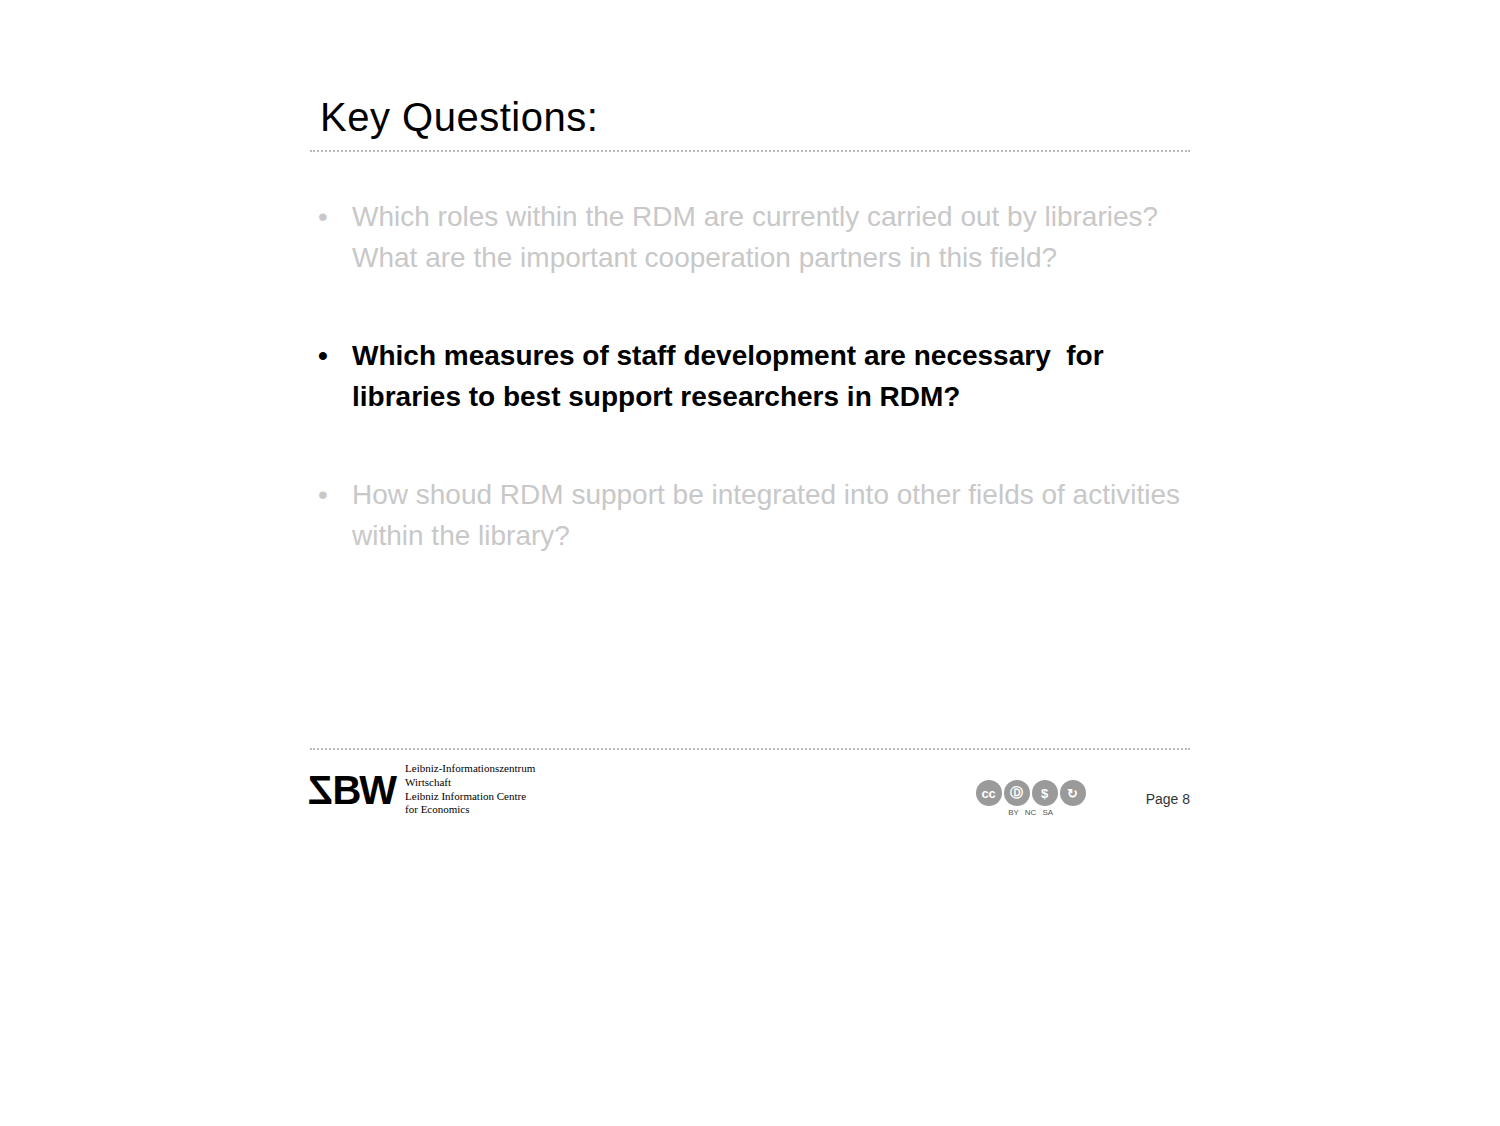Key Questions:
Which roles within the RDM are currently carried out by libraries? What are the important cooperation partners in this field?
Which measures of staff development are necessary for libraries to best support researchers in RDM?
How shoud RDM support be integrated into other fields of activities within the library?
ZBW Leibniz-Informationszentrum
Wirtschaft
Leibniz Information Centre
for Economics
cc Ⓓ $ ↻
BY NC SA
Page 8